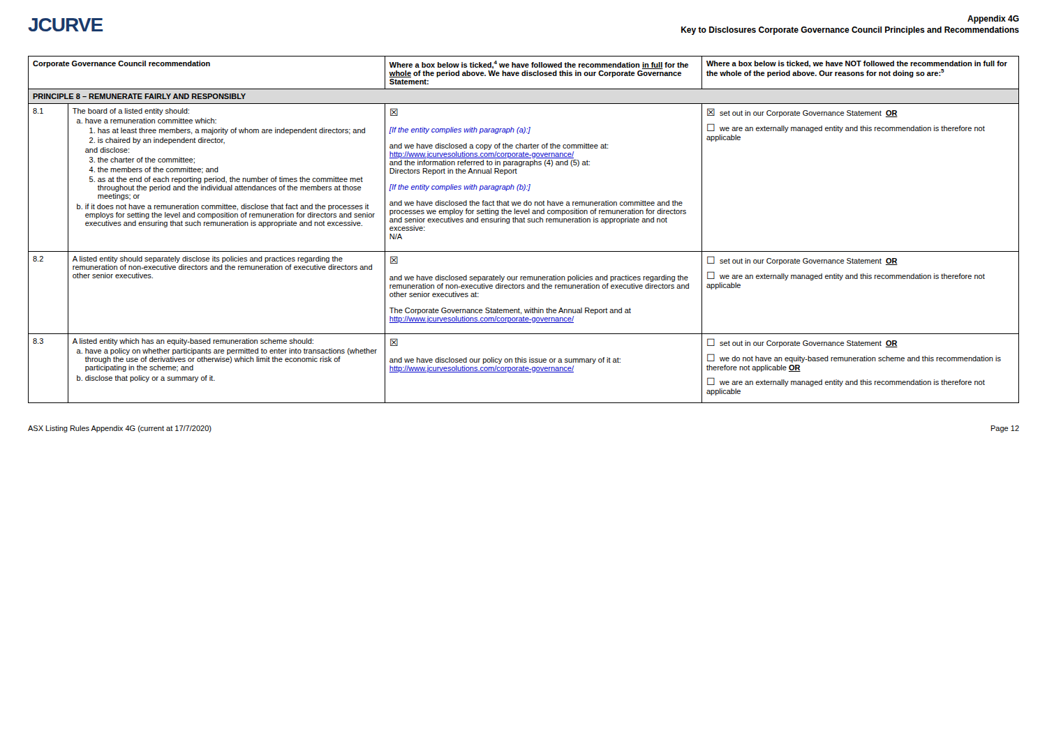JCURVE
Appendix 4G
Key to Disclosures Corporate Governance Council Principles and Recommendations
| Corporate Governance Council recommendation | Where a box below is ticked, 4 we have followed the recommendation in full for the whole of the period above. We have disclosed this in our Corporate Governance Statement: | Where a box below is ticked, we have NOT followed the recommendation in full for the whole of the period above. Our reasons for not doing so are: 5 |
| --- | --- | --- |
| PRINCIPLE 8 – REMUNERATE FAIRLY AND RESPONSIBLY |
| 8.1 | The board of a listed entity should: have a remuneration committee which: has at least three members, a majority of whom are independent directors; and is chaired by an independent director, and disclose: the charter of the committee; the members of the committee; and as at the end of each reporting period, the number of times the committee met throughout the period and the individual attendances of the members at those meetings; or if it does not have a remuneration committee, disclose that fact and the processes it employs for setting the level and composition of remuneration for directors and senior executives and ensuring that such remuneration is appropriate and not excessive. | ☒ [ If the entity complies with paragraph (a): ] and we have disclosed a copy of the charter of the committee at: http://www.jcurvesolutions.com/corporate-governance/ and the information referred to in paragraphs (4) and (5) at: Directors Report in the Annual Report [ If the entity complies with paragraph (b): ] and we have disclosed the fact that we do not have a remuneration committee and the processes we employ for setting the level and composition of remuneration for directors and senior executives and ensuring that such remuneration is appropriate and not excessive: N/A | ☒ set out in our Corporate Governance Statement OR ☐ we are an externally managed entity and this recommendation is therefore not applicable |
| 8.2 | A listed entity should separately disclose its policies and practices regarding the remuneration of non-executive directors and the remuneration of executive directors and other senior executives. | ☒ and we have disclosed separately our remuneration policies and practices regarding the remuneration of non-executive directors and the remuneration of executive directors and other senior executives at: The Corporate Governance Statement, within the Annual Report and at http://www.jcurvesolutions.com/corporate-governance/ | ☐ set out in our Corporate Governance Statement OR ☐ we are an externally managed entity and this recommendation is therefore not applicable |
| 8.3 | A listed entity which has an equity-based remuneration scheme should: have a policy on whether participants are permitted to enter into transactions (whether through the use of derivatives or otherwise) which limit the economic risk of participating in the scheme; and disclose that policy or a summary of it. | ☒ and we have disclosed our policy on this issue or a summary of it at: http://www.jcurvesolutions.com/corporate-governance/ | ☐ set out in our Corporate Governance Statement OR ☐ we do not have an equity-based remuneration scheme and this recommendation is therefore not applicable OR ☐ we are an externally managed entity and this recommendation is therefore not applicable |
ASX Listing Rules Appendix 4G (current at 17/7/2020)
Page 12